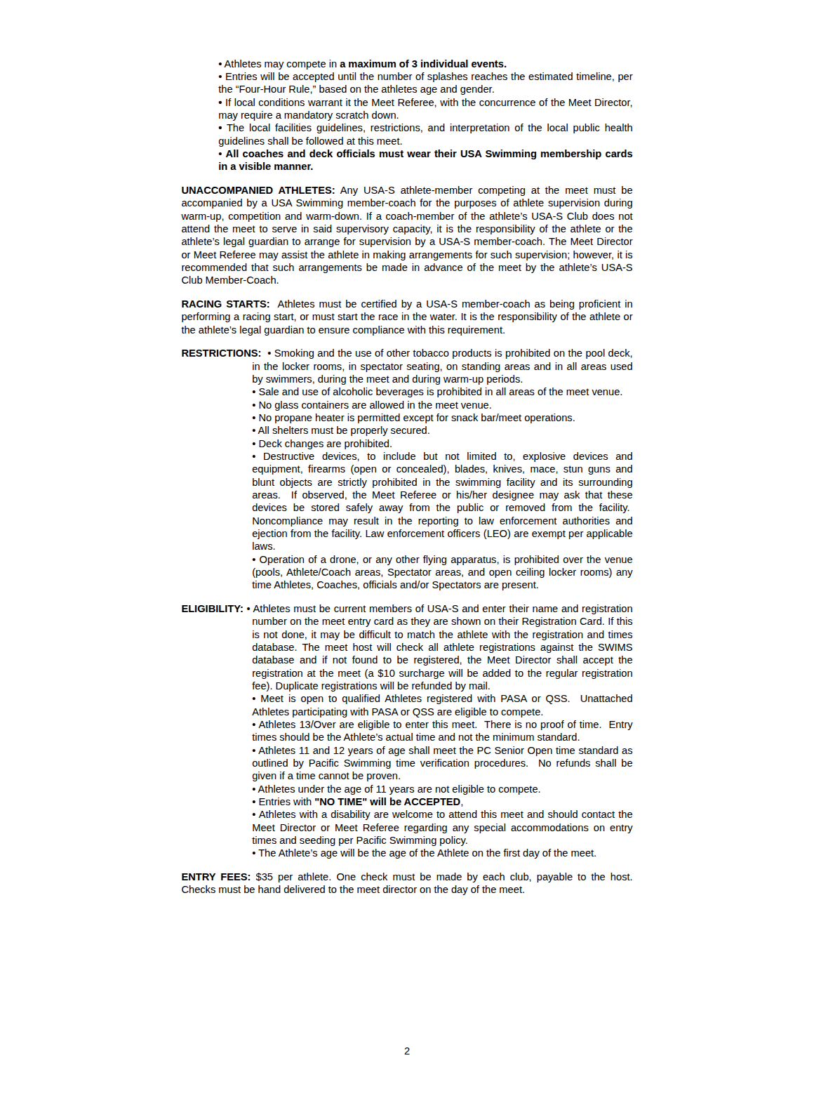• Athletes may compete in a maximum of 3 individual events.
• Entries will be accepted until the number of splashes reaches the estimated timeline, per the “Four-Hour Rule,” based on the athletes age and gender.
• If local conditions warrant it the Meet Referee, with the concurrence of the Meet Director, may require a mandatory scratch down.
• The local facilities guidelines, restrictions, and interpretation of the local public health guidelines shall be followed at this meet.
• All coaches and deck officials must wear their USA Swimming membership cards in a visible manner.
UNACCOMPANIED ATHLETES: Any USA-S athlete-member competing at the meet must be accompanied by a USA Swimming member-coach for the purposes of athlete supervision during warm-up, competition and warm-down. If a coach-member of the athlete’s USA-S Club does not attend the meet to serve in said supervisory capacity, it is the responsibility of the athlete or the athlete’s legal guardian to arrange for supervision by a USA-S member-coach. The Meet Director or Meet Referee may assist the athlete in making arrangements for such supervision; however, it is recommended that such arrangements be made in advance of the meet by the athlete’s USA-S Club Member-Coach.
RACING STARTS: Athletes must be certified by a USA-S member-coach as being proficient in performing a racing start, or must start the race in the water. It is the responsibility of the athlete or the athlete’s legal guardian to ensure compliance with this requirement.
RESTRICTIONS: • Smoking and the use of other tobacco products is prohibited on the pool deck, in the locker rooms, in spectator seating, on standing areas and in all areas used by swimmers, during the meet and during warm-up periods.
• Sale and use of alcoholic beverages is prohibited in all areas of the meet venue.
• No glass containers are allowed in the meet venue.
• No propane heater is permitted except for snack bar/meet operations.
• All shelters must be properly secured.
• Deck changes are prohibited.
• Destructive devices, to include but not limited to, explosive devices and equipment, firearms (open or concealed), blades, knives, mace, stun guns and blunt objects are strictly prohibited in the swimming facility and its surrounding areas. If observed, the Meet Referee or his/her designee may ask that these devices be stored safely away from the public or removed from the facility. Noncompliance may result in the reporting to law enforcement authorities and ejection from the facility. Law enforcement officers (LEO) are exempt per applicable laws.
• Operation of a drone, or any other flying apparatus, is prohibited over the venue (pools, Athlete/Coach areas, Spectator areas, and open ceiling locker rooms) any time Athletes, Coaches, officials and/or Spectators are present.
ELIGIBILITY: • Athletes must be current members of USA-S and enter their name and registration number on the meet entry card as they are shown on their Registration Card. If this is not done, it may be difficult to match the athlete with the registration and times database. The meet host will check all athlete registrations against the SWIMS database and if not found to be registered, the Meet Director shall accept the registration at the meet (a $10 surcharge will be added to the regular registration fee). Duplicate registrations will be refunded by mail.
• Meet is open to qualified Athletes registered with PASA or QSS. Unattached Athletes participating with PASA or QSS are eligible to compete.
• Athletes 13/Over are eligible to enter this meet. There is no proof of time. Entry times should be the Athlete’s actual time and not the minimum standard.
• Athletes 11 and 12 years of age shall meet the PC Senior Open time standard as outlined by Pacific Swimming time verification procedures. No refunds shall be given if a time cannot be proven.
• Athletes under the age of 11 years are not eligible to compete.
• Entries with "NO TIME" will be ACCEPTED,
• Athletes with a disability are welcome to attend this meet and should contact the Meet Director or Meet Referee regarding any special accommodations on entry times and seeding per Pacific Swimming policy.
• The Athlete’s age will be the age of the Athlete on the first day of the meet.
ENTRY FEES: $35 per athlete. One check must be made by each club, payable to the host. Checks must be hand delivered to the meet director on the day of the meet.
2